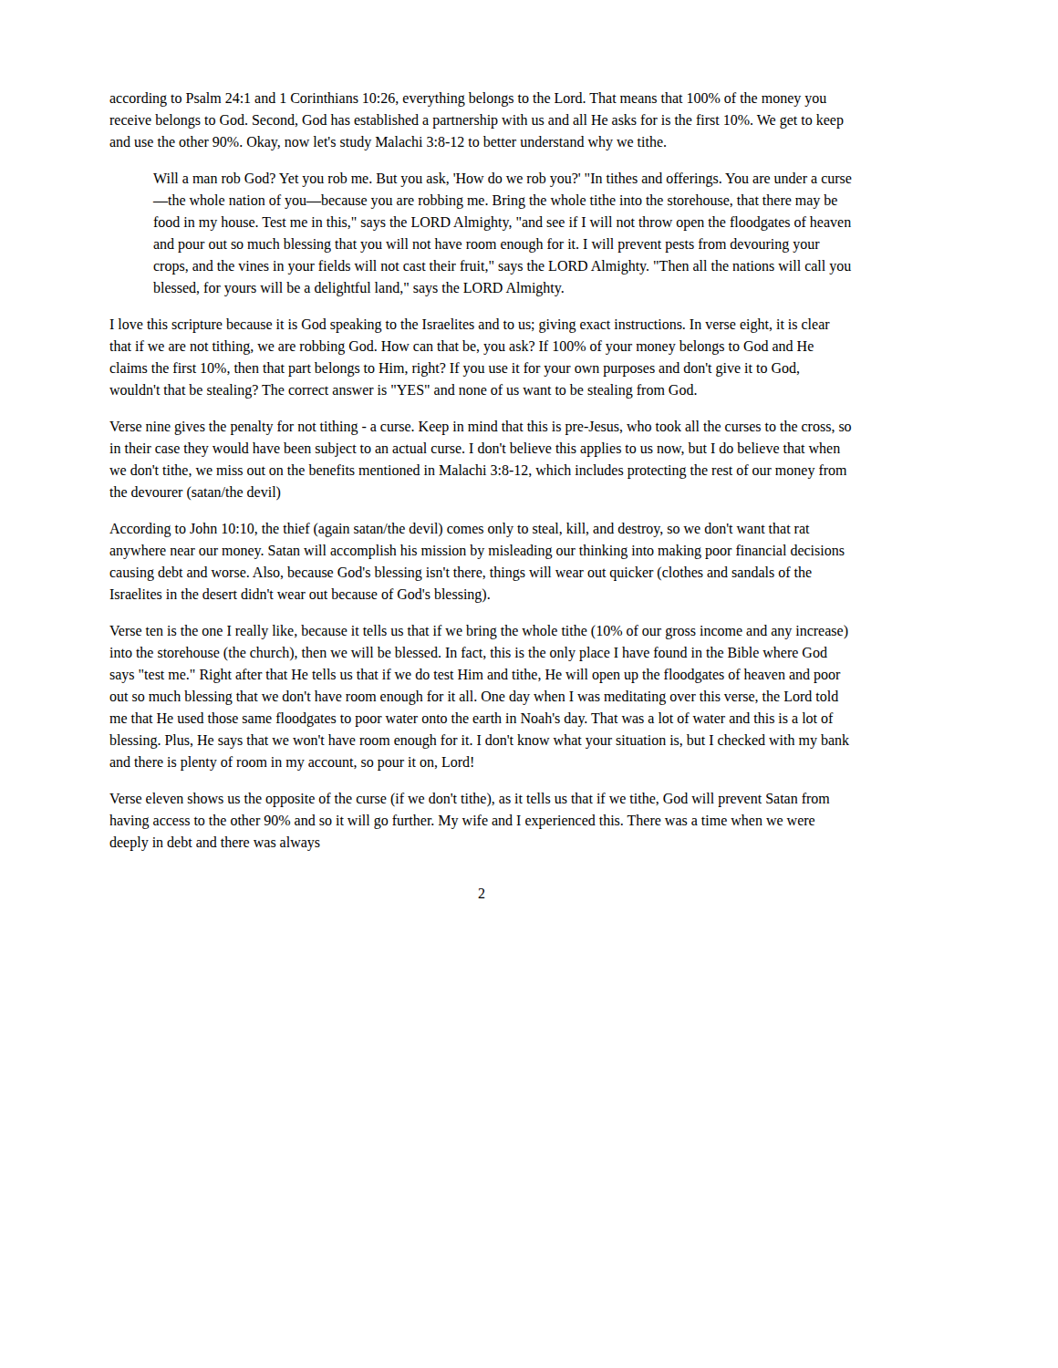according to Psalm 24:1 and 1 Corinthians 10:26, everything belongs to the Lord. That means that 100% of the money you receive belongs to God. Second, God has established a partnership with us and all He asks for is the first 10%. We get to keep and use the other 90%. Okay, now let's study Malachi 3:8-12 to better understand why we tithe.
Will a man rob God? Yet you rob me. But you ask, 'How do we rob you?' "In tithes and offerings. You are under a curse—the whole nation of you—because you are robbing me. Bring the whole tithe into the storehouse, that there may be food in my house. Test me in this," says the LORD Almighty, "and see if I will not throw open the floodgates of heaven and pour out so much blessing that you will not have room enough for it. I will prevent pests from devouring your crops, and the vines in your fields will not cast their fruit," says the LORD Almighty. "Then all the nations will call you blessed, for yours will be a delightful land," says the LORD Almighty.
I love this scripture because it is God speaking to the Israelites and to us; giving exact instructions. In verse eight, it is clear that if we are not tithing, we are robbing God. How can that be, you ask? If 100% of your money belongs to God and He claims the first 10%, then that part belongs to Him, right? If you use it for your own purposes and don't give it to God, wouldn't that be stealing? The correct answer is "YES" and none of us want to be stealing from God.
Verse nine gives the penalty for not tithing - a curse. Keep in mind that this is pre-Jesus, who took all the curses to the cross, so in their case they would have been subject to an actual curse. I don't believe this applies to us now, but I do believe that when we don't tithe, we miss out on the benefits mentioned in Malachi 3:8-12, which includes protecting the rest of our money from the devourer (satan/the devil)
According to John 10:10, the thief (again satan/the devil) comes only to steal, kill, and destroy, so we don't want that rat anywhere near our money. Satan will accomplish his mission by misleading our thinking into making poor financial decisions causing debt and worse. Also, because God's blessing isn't there, things will wear out quicker (clothes and sandals of the Israelites in the desert didn't wear out because of God's blessing).
Verse ten is the one I really like, because it tells us that if we bring the whole tithe (10% of our gross income and any increase) into the storehouse (the church), then we will be blessed. In fact, this is the only place I have found in the Bible where God says "test me." Right after that He tells us that if we do test Him and tithe, He will open up the floodgates of heaven and poor out so much blessing that we don't have room enough for it all. One day when I was meditating over this verse, the Lord told me that He used those same floodgates to poor water onto the earth in Noah's day. That was a lot of water and this is a lot of blessing. Plus, He says that we won't have room enough for it. I don't know what your situation is, but I checked with my bank and there is plenty of room in my account, so pour it on, Lord!
Verse eleven shows us the opposite of the curse (if we don't tithe), as it tells us that if we tithe, God will prevent Satan from having access to the other 90% and so it will go further. My wife and I experienced this. There was a time when we were deeply in debt and there was always
2